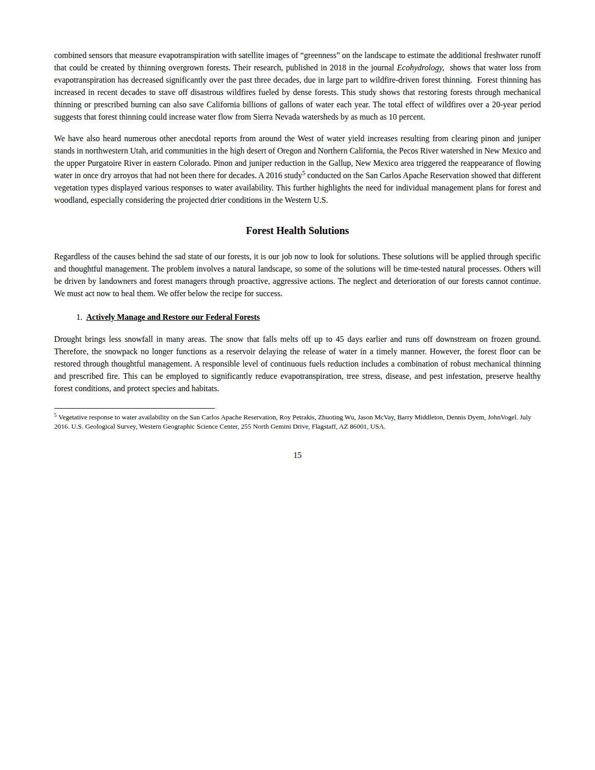combined sensors that measure evapotranspiration with satellite images of “greenness” on the landscape to estimate the additional freshwater runoff that could be created by thinning overgrown forests. Their research, published in 2018 in the journal Ecohydrology, shows that water loss from evapotranspiration has decreased significantly over the past three decades, due in large part to wildfire-driven forest thinning. Forest thinning has increased in recent decades to stave off disastrous wildfires fueled by dense forests. This study shows that restoring forests through mechanical thinning or prescribed burning can also save California billions of gallons of water each year. The total effect of wildfires over a 20-year period suggests that forest thinning could increase water flow from Sierra Nevada watersheds by as much as 10 percent.
We have also heard numerous other anecdotal reports from around the West of water yield increases resulting from clearing pinon and juniper stands in northwestern Utah, arid communities in the high desert of Oregon and Northern California, the Pecos River watershed in New Mexico and the upper Purgatoire River in eastern Colorado. Pinon and juniper reduction in the Gallup, New Mexico area triggered the reappearance of flowing water in once dry arroyos that had not been there for decades. A 2016 study5 conducted on the San Carlos Apache Reservation showed that different vegetation types displayed various responses to water availability. This further highlights the need for individual management plans for forest and woodland, especially considering the projected drier conditions in the Western U.S.
Forest Health Solutions
Regardless of the causes behind the sad state of our forests, it is our job now to look for solutions. These solutions will be applied through specific and thoughtful management. The problem involves a natural landscape, so some of the solutions will be time-tested natural processes. Others will be driven by landowners and forest managers through proactive, aggressive actions. The neglect and deterioration of our forests cannot continue. We must act now to heal them. We offer below the recipe for success.
1. Actively Manage and Restore our Federal Forests
Drought brings less snowfall in many areas. The snow that falls melts off up to 45 days earlier and runs off downstream on frozen ground. Therefore, the snowpack no longer functions as a reservoir delaying the release of water in a timely manner. However, the forest floor can be restored through thoughtful management. A responsible level of continuous fuels reduction includes a combination of robust mechanical thinning and prescribed fire. This can be employed to significantly reduce evapotranspiration, tree stress, disease, and pest infestation, preserve healthy forest conditions, and protect species and habitats.
5 Vegetative response to water availability on the San Carlos Apache Reservation, Roy Petrakis, Zhuoting Wu, Jason McVay, Barry Middleton, Dennis Dyem, JohnVogel. July 2016. U.S. Geological Survey, Western Geographic Science Center, 255 North Gemini Drive, Flagstaff, AZ 86001, USA.
15